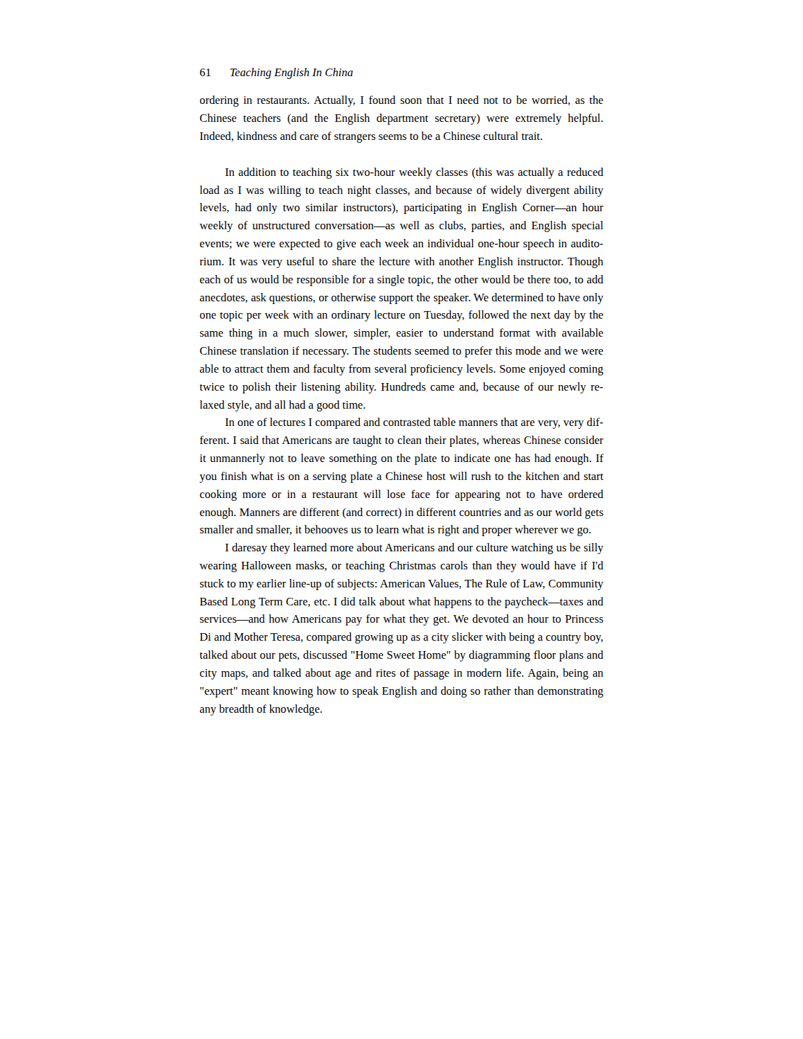61 Teaching English In China
ordering in restaurants. Actually, I found soon that I need not to be worried, as the Chinese teachers (and the English department secretary) were extremely helpful. Indeed, kindness and care of strangers seems to be a Chinese cultural trait.
In addition to teaching six two-hour weekly classes (this was actually a reduced load as I was willing to teach night classes, and because of widely divergent ability levels, had only two similar instructors), participating in English Corner—an hour weekly of unstructured conversation—as well as clubs, parties, and English special events; we were expected to give each week an individual one-hour speech in auditorium. It was very useful to share the lecture with another English instructor. Though each of us would be responsible for a single topic, the other would be there too, to add anecdotes, ask questions, or otherwise support the speaker. We determined to have only one topic per week with an ordinary lecture on Tuesday, followed the next day by the same thing in a much slower, simpler, easier to understand format with available Chinese translation if necessary. The students seemed to prefer this mode and we were able to attract them and faculty from several proficiency levels. Some enjoyed coming twice to polish their listening ability. Hundreds came and, because of our newly relaxed style, and all had a good time.
In one of lectures I compared and contrasted table manners that are very, very different. I said that Americans are taught to clean their plates, whereas Chinese consider it unmannerly not to leave something on the plate to indicate one has had enough. If you finish what is on a serving plate a Chinese host will rush to the kitchen and start cooking more or in a restaurant will lose face for appearing not to have ordered enough. Manners are different (and correct) in different countries and as our world gets smaller and smaller, it behooves us to learn what is right and proper wherever we go.
I daresay they learned more about Americans and our culture watching us be silly wearing Halloween masks, or teaching Christmas carols than they would have if I'd stuck to my earlier line-up of subjects: American Values, The Rule of Law, Community Based Long Term Care, etc. I did talk about what happens to the paycheck—taxes and services—and how Americans pay for what they get. We devoted an hour to Princess Di and Mother Teresa, compared growing up as a city slicker with being a country boy, talked about our pets, discussed "Home Sweet Home" by diagramming floor plans and city maps, and talked about age and rites of passage in modern life. Again, being an "expert" meant knowing how to speak English and doing so rather than demonstrating any breadth of knowledge.